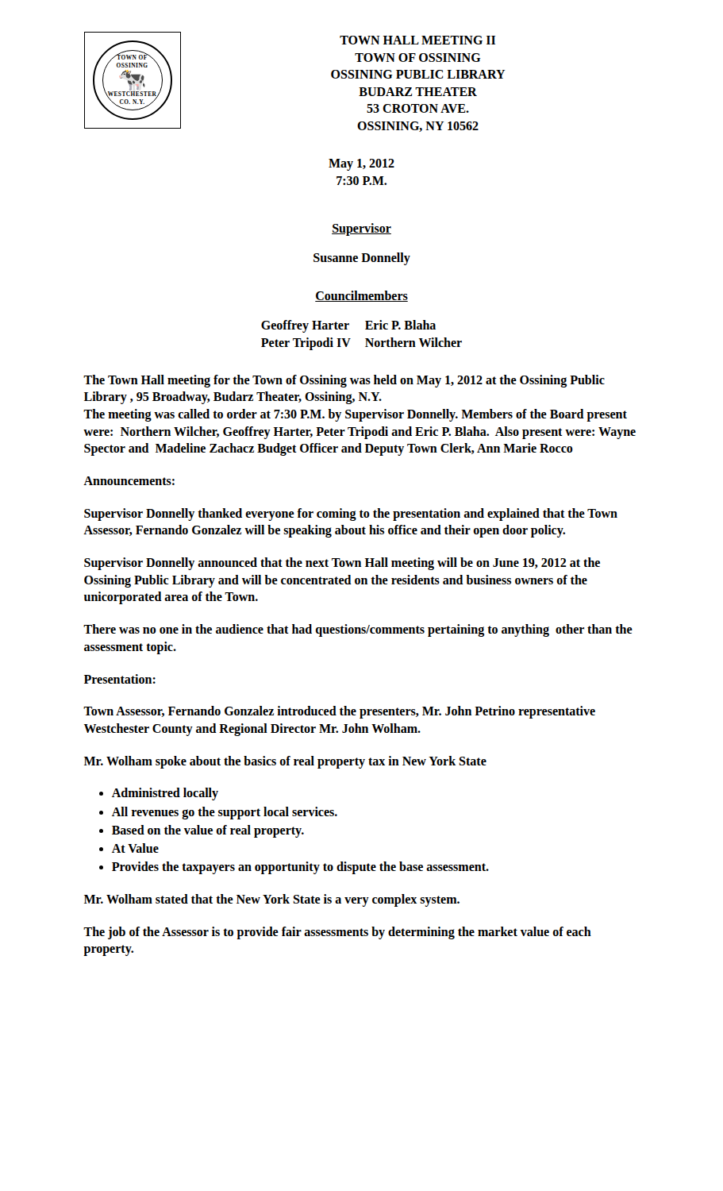TOWN OF OSSINING
🐄
WESTCHESTER CO. N.Y.
TOWN HALL MEETING II
TOWN OF OSSINING
OSSINING PUBLIC LIBRARY
BUDARZ THEATER
53 CROTON AVE.
OSSINING, NY 10562
May 1, 2012
7:30 P.M.
Supervisor
Susanne Donnelly
Councilmembers
| Geoffrey Harter | Eric P. Blaha |
| Peter Tripodi IV | Northern Wilcher |
The Town Hall meeting for the Town of Ossining was held on May 1, 2012 at the Ossining Public Library , 95 Broadway, Budarz Theater, Ossining, N.Y.
The meeting was called to order at 7:30 P.M. by Supervisor Donnelly. Members of the Board present were: Northern Wilcher, Geoffrey Harter, Peter Tripodi and Eric P. Blaha. Also present were: Wayne Spector and Madeline Zachacz Budget Officer and Deputy Town Clerk, Ann Marie Rocco
Announcements:
Supervisor Donnelly thanked everyone for coming to the presentation and explained that the Town Assessor, Fernando Gonzalez will be speaking about his office and their open door policy.
Supervisor Donnelly announced that the next Town Hall meeting will be on June 19, 2012 at the Ossining Public Library and will be concentrated on the residents and business owners of the unicorporated area of the Town.
There was no one in the audience that had questions/comments pertaining to anything other than the assessment topic.
Presentation:
Town Assessor, Fernando Gonzalez introduced the presenters, Mr. John Petrino representative Westchester County and Regional Director Mr. John Wolham.
Mr. Wolham spoke about the basics of real property tax in New York State
Administred locally
All revenues go the support local services.
Based on the value of real property.
At Value
Provides the taxpayers an opportunity to dispute the base assessment.
Mr. Wolham stated that the New York State is a very complex system.
The job of the Assessor is to provide fair assessments by determining the market value of each property.